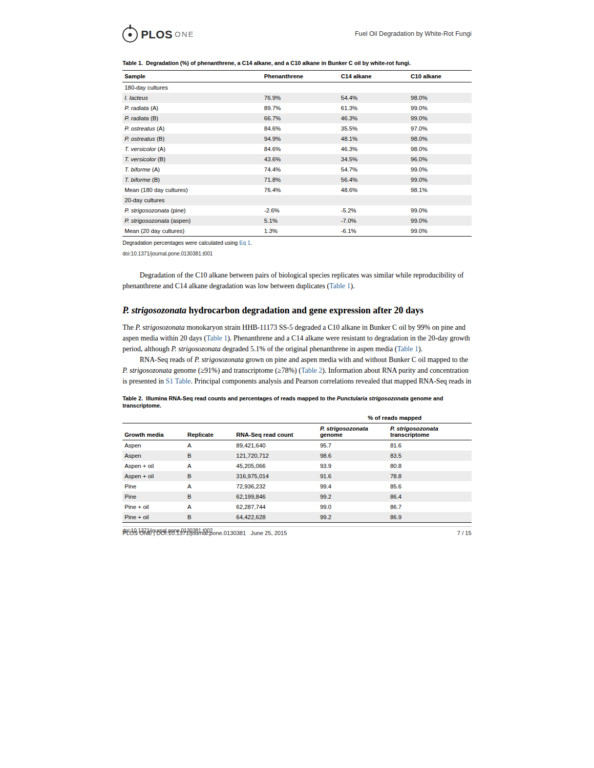PLOS ONE
Fuel Oil Degradation by White-Rot Fungi
Table 1. Degradation (%) of phenanthrene, a C14 alkane, and a C10 alkane in Bunker C oil by white-rot fungi.
| Sample | Phenanthrene | C14 alkane | C10 alkane |
| --- | --- | --- | --- |
| 180-day cultures | | | |
| I. lacteus | 76.9% | 54.4% | 98.0% |
| P. radiata (A) | 89.7% | 61.3% | 99.0% |
| P. radiata (B) | 66.7% | 46.3% | 99.0% |
| P. ostreatus (A) | 84.6% | 35.5% | 97.0% |
| P. ostreatus (B) | 94.9% | 48.1% | 98.0% |
| T. versicolor (A) | 84.6% | 46.3% | 98.0% |
| T. versicolor (B) | 43.6% | 34.5% | 96.0% |
| T. biforme (A) | 74.4% | 54.7% | 99.0% |
| T. biforme (B) | 71.8% | 56.4% | 99.0% |
| Mean (180 day cultures) | 76.4% | 48.6% | 98.1% |
| 20-day cultures | | | |
| P. strigosozonata (pine) | -2.6% | -5.2% | 99.0% |
| P. strigosozonata (aspen) | 5.1% | -7.0% | 99.0% |
| Mean (20 day cultures) | 1.3% | -6.1% | 99.0% |
Degradation percentages were calculated using Eq 1.
doi:10.1371/journal.pone.0130381.t001
Degradation of the C10 alkane between pairs of biological species replicates was similar while reproducibility of phenanthrene and C14 alkane degradation was low between duplicates (Table 1).
P. strigosozonata hydrocarbon degradation and gene expression after 20 days
The P. strigosozonata monokaryon strain HHB-11173 SS-5 degraded a C10 alkane in Bunker C oil by 99% on pine and aspen media within 20 days (Table 1). Phenanthrene and a C14 alkane were resistant to degradation in the 20-day growth period, although P. strigosozonata degraded 5.1% of the original phenanthrene in aspen media (Table 1).
RNA-Seq reads of P. strigosozonata grown on pine and aspen media with and without Bunker C oil mapped to the P. strigosozonata genome (≥91%) and transcriptome (≥78%) (Table 2). Information about RNA purity and concentration is presented in S1 Table. Principal components analysis and Pearson correlations revealed that mapped RNA-Seq reads in
Table 2. Illumina RNA-Seq read counts and percentages of reads mapped to the Punctularia strigosozonata genome and transcriptome.
| | | | % of reads mapped |
| --- | --- | --- | --- |
| Growth media | Replicate | RNA-Seq read count | P. strigosozonata genome | P. strigosozonata transcriptome |
| Aspen | A | 89,421,640 | 95.7 | 81.6 |
| Aspen | B | 121,720,712 | 98.6 | 83.5 |
| Aspen + oil | A | 45,205,066 | 93.9 | 80.8 |
| Aspen + oil | B | 316,975,014 | 91.6 | 78.8 |
| Pine | A | 72,936,232 | 99.4 | 85.6 |
| Pine | B | 62,199,846 | 99.2 | 86.4 |
| Pine + oil | A | 62,287,744 | 99.0 | 86.7 |
| Pine + oil | B | 64,422,628 | 99.2 | 86.9 |
doi:10.1371/journal.pone.0130381.t002
PLOS ONE | DOI:10.1371/journal.pone.0130381 June 25, 2015
7 / 15